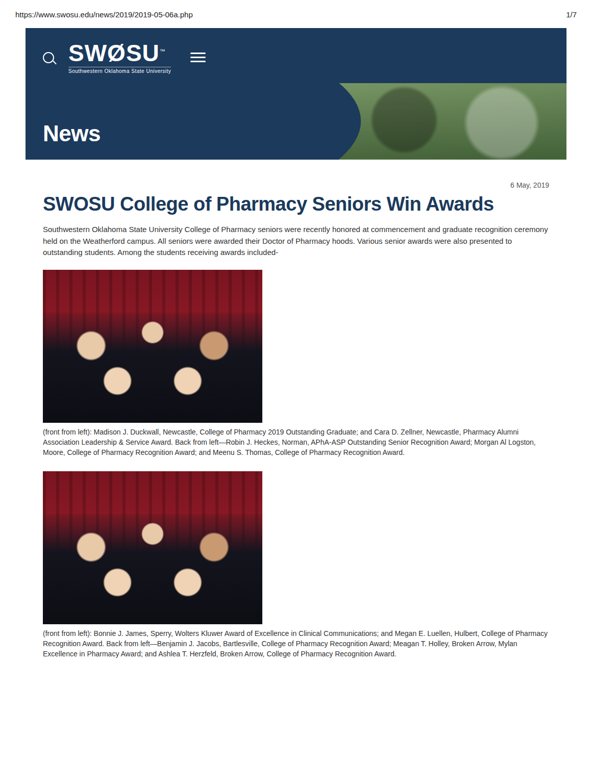https://www.swosu.edu/news/2019/2019-05-06a.php 1/7
SWØSU™ Southwestern Oklahoma State University
News
6 May, 2019
SWOSU College of Pharmacy Seniors Win Awards
Southwestern Oklahoma State University College of Pharmacy seniors were recently honored at commencement and graduate recognition ceremony held on the Weatherford campus. All seniors were awarded their Doctor of Pharmacy hoods. Various senior awards were also presented to outstanding students. Among the students receiving awards included-
(front from left): Madison J. Duckwall, Newcastle, College of Pharmacy 2019 Outstanding Graduate; and Cara D. Zellner, Newcastle, Pharmacy Alumni Association Leadership & Service Award. Back from left—Robin J. Heckes, Norman, APhA-ASP Outstanding Senior Recognition Award; Morgan Al Logston, Moore, College of Pharmacy Recognition Award; and Meenu S. Thomas, College of Pharmacy Recognition Award.
(front from left): Bonnie J. James, Sperry, Wolters Kluwer Award of Excellence in Clinical Communications; and Megan E. Luellen, Hulbert, College of Pharmacy Recognition Award. Back from left—Benjamin J. Jacobs, Bartlesville, College of Pharmacy Recognition Award; Meagan T. Holley, Broken Arrow, Mylan Excellence in Pharmacy Award; and Ashlea T. Herzfeld, Broken Arrow, College of Pharmacy Recognition Award.